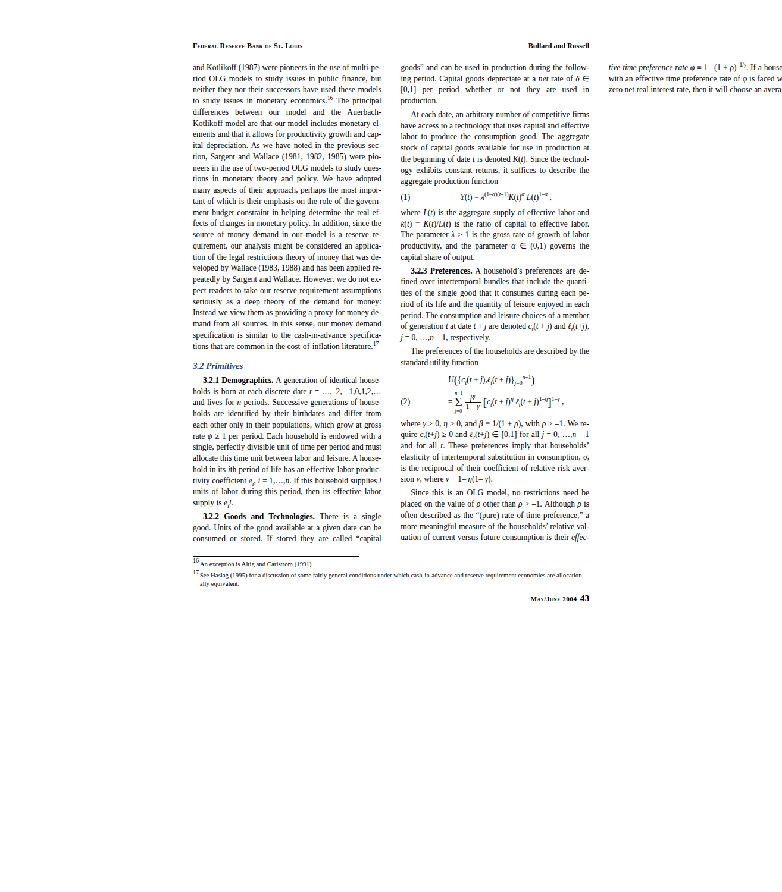Federal Reserve Bank of St. Louis
Bullard and Russell
and Kotlikoff (1987) were pioneers in the use of multi-period OLG models to study issues in public finance, but neither they nor their successors have used these models to study issues in monetary economics.16 The principal differences between our model and the Auerbach-Kotlikoff model are that our model includes monetary elements and that it allows for productivity growth and capital depreciation. As we have noted in the previous section, Sargent and Wallace (1981, 1982, 1985) were pioneers in the use of two-period OLG models to study questions in monetary theory and policy. We have adopted many aspects of their approach, perhaps the most important of which is their emphasis on the role of the government budget constraint in helping determine the real effects of changes in monetary policy. In addition, since the source of money demand in our model is a reserve requirement, our analysis might be considered an application of the legal restrictions theory of money that was developed by Wallace (1983, 1988) and has been applied repeatedly by Sargent and Wallace. However, we do not expect readers to take our reserve requirement assumptions seriously as a deep theory of the demand for money: Instead we view them as providing a proxy for money demand from all sources. In this sense, our money demand specification is similar to the cash-in-advance specifications that are common in the cost-of-inflation literature.17
3.2 Primitives
3.2.1 Demographics. A generation of identical households is born at each discrete date t = …,–2, –1,0,1,2,… and lives for n periods. Successive generations of households are identified by their birthdates and differ from each other only in their populations, which grow at gross rate ψ ≥ 1 per period. Each household is endowed with a single, perfectly divisible unit of time per period and must allocate this time unit between labor and leisure. A household in its ith period of life has an effective labor productivity coefficient ei, i = 1,…,n. If this household supplies l units of labor during this period, then its effective labor supply is eil.
3.2.2 Goods and Technologies. There is a single good. Units of the good available at a given date can be consumed or stored. If stored they are called “capital goods” and can be used in production during the following period. Capital goods depreciate at a net rate of δ ∈ [0,1] per period whether or not they are used in production.
At each date, an arbitrary number of competitive firms have access to a technology that uses capital and effective labor to produce the consumption good. The aggregate stock of capital goods available for use in production at the beginning of date t is denoted K(t). Since the technology exhibits constant returns, it suffices to describe the aggregate production function
(1)
Y(t) = λ(1–α)(t–1)K(t)α L(t)1–α ,
where L(t) is the aggregate supply of effective labor and k(t) ≡ K(t)/L(t) is the ratio of capital to effective labor. The parameter λ ≥ 1 is the gross rate of growth of labor productivity, and the parameter α ∈ (0,1) governs the capital share of output.
3.2.3 Preferences. A household’s preferences are defined over intertemporal bundles that include the quantities of the single good that it consumes during each period of its life and the quantity of leisure enjoyed in each period. The consumption and leisure choices of a member of generation t at date t + j are denoted ct(t + j) and ℓt(t+j), j = 0, …,n – 1, respectively.
The preferences of the households are described by the standard utility function
(2)
U({ct(t + j),ℓt(t + j)}j=0n–1) = n–1 Σj=0 βj 1 – γ [ct(t + j)η ℓt(t + j)1–η]1–γ ,
where γ > 0, η > 0, and β ≡ 1/(1 + ρ), with ρ > –1. We require ct(t+j) ≥ 0 and ℓt(t+j) ∈ [0,1] for all j = 0, …,n – 1 and for all t. These preferences imply that households’ elasticity of intertemporal substitution in consumption, σ, is the reciprocal of their coefficient of relative risk aversion v, where v ≡ 1– η(1– γ).
Since this is an OLG model, no restrictions need be placed on the value of ρ other than ρ > –1. Although ρ is often described as the “(pure) rate of time preference,” a more meaningful measure of the households’ relative valuation of current versus future consumption is their effective time preference rate φ ≡ 1– (1 + ρ)–1/γ. If a household with an effective time preference rate of φ is faced with a zero net real interest rate, then it will choose an average
16 An exception is Altig and Carlstrom (1991).
17 See Haslag (1995) for a discussion of some fairly general conditions under which cash-in-advance and reserve requirement economies are allocationally equivalent.
May/June 200443